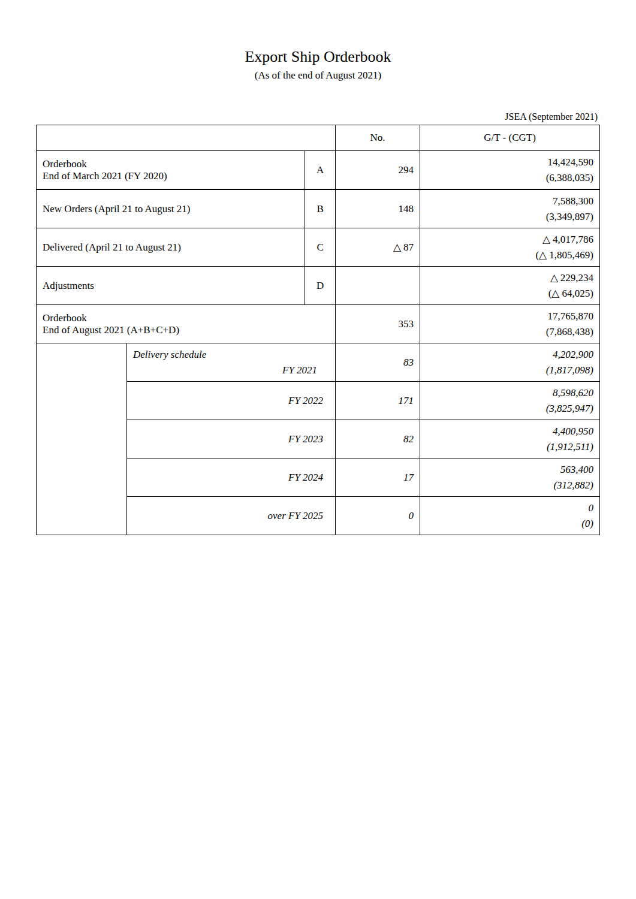Export Ship Orderbook
(As of the end of August 2021)
JSEA (September 2021)
| | No. | G/T - (CGT) |
| Orderbook End of March 2021 (FY 2020) | A | 294 | 14,424,590 (6,388,035) |
| New Orders (April 21 to August 21) | B | 148 | 7,588,300 (3,349,897) |
| Delivered (April 21 to August 21) | C | △ 87 | △ 4,017,786 (△ 1,805,469) |
| Adjustments | D | | △ 229,234 (△ 64,025) |
| Orderbook End of August 2021 (A+B+C+D) | 353 | 17,765,870 (7,868,438) |
| | Delivery schedule FY 2021 | 83 | 4,202,900 (1,817,098) |
| FY 2022 | 171 | 8,598,620 (3,825,947) |
| FY 2023 | 82 | 4,400,950 (1,912,511) |
| FY 2024 | 17 | 563,400 (312,882) |
| over FY 2025 | 0 | 0 (0) |